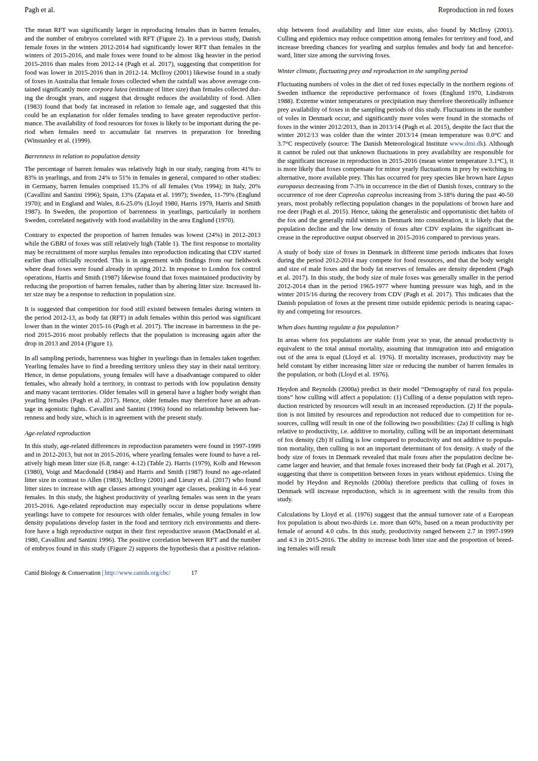Pagh et al.
Reproduction in red foxes
The mean RFT was significantly larger in reproducing females than in barren females, and the number of embryos correlated with RFT (Figure 2). In a previous study, Danish female foxes in the winters 2012-2014 had significantly lower RFT than females in the winters of 2015-2016, and male foxes were found to be almost 1kg heavier in the period 2015-2016 than males from 2012-14 (Pagh et al. 2017), suggesting that competition for food was lower in 2015-2016 than in 2012-14. McIlroy (2001) likewise found in a study of foxes in Australia that female foxes collected when the rainfall was above average contained significantly more corpora lutea (estimate of litter size) than females collected during the drought years, and suggest that drought reduces the availability of food. Allen (1983) found that body fat increased in relation to female age, and suggested that this could be an explanation for older females tending to have greater reproductive performance. The availability of food resources for foxes is likely to be important during the period when females need to accumulate fat reserves in preparation for breeding (Winstanley et al. (1999).
Barrenness in relation to population density
The percentage of barren females was relatively high in our study, ranging from 41% to 83% in yearlings, and from 24% to 51% in females in general, compared to other studies: in Germany, barren females comprised 15.3% of all females (Vos 1994); in Italy, 20% (Cavallini and Santini 1996); Spain, 13% (Zapata et al. 1997); Sweden, 11-79% (Englund 1970); and in England and Wales, 8.6-25.0% (Lloyd 1980, Harris 1979, Harris and Smith 1987). In Sweden, the proportion of barrenness in yearlings, particularly in northern Sweden, correlated negatively with food availability in the area Englund (1970).
Contrary to expected the proportion of barren females was lowest (24%) in 2012-2013 while the GBRJ of foxes was still relatively high (Table 1). The first response to mortality may be recruitment of more surplus females into reproduction indicating that CDV started earlier than officially recorded. This is in agreement with findings from our fieldwork where dead foxes were found already in spring 2012. In response to London fox control operations, Harris and Smith (1987) likewise found that foxes maintained productivity by reducing the proportion of barren females, rather than by altering litter size. Increased litter size may be a response to reduction in population size.
It is suggested that competition for food still existed between females during winters in the period 2012-13, as body fat (RFT) in adult females within this period was significant lower than in the winter 2015-16 (Pagh et al. 2017). The increase in barrenness in the period 2015-2016 most probably reflects that the population is increasing again after the drop in 2013 and 2014 (Figure 1).
In all sampling periods, barrenness was higher in yearlings than in females taken together. Yearling females have to find a breeding territory unless they stay in their natal territory. Hence, in dense populations, young females will have a disadvantage compared to older females, who already hold a territory, in contrast to periods with low population density and many vacant territories. Older females will in general have a higher body weight than yearling females (Pagh et al. 2017). Hence, older females may therefore have an advantage in agonistic fights. Cavallini and Santini (1996) found no relationship between barrenness and body size, which is in agreement with the present study.
Age-related reproduction
In this study, age-related differences in reproduction parameters were found in 1997-1999 and in 2012-2013, but not in 2015-2016, where yearling females were found to have a relatively high mean litter size (6.8, range: 4-12) (Table 2). Harris (1979), Kolb and Hewson (1980), Voigt and Macdonald (1984) and Harris and Smith (1987) found no age-related litter size in contrast to Allen (1983), McIlroy (2001) and Lieury et al. (2017) who found litter sizes to increase with age classes amongst younger age classes, peaking in 4-6 year females. In this study, the highest productivity of yearling females was seen in the years 2015-2016. Age-related reproduction may especially occur in dense populations where yearlings have to compete for resources with older females, while young females in low density populations develop faster in the food and territory rich environments and therefore have a high reproductive output in their first reproductive season (MacDonald et al. 1980, Cavallini and Santini 1996). The positive correlation between RFT and the number of embryos found in this study (Figure 2) supports the hypothesis that a positive relationship between food availability and litter size exists, also found by McIlroy (2001). Culling and epidemics may reduce competition among females for territory and food, and increase breeding chances for yearling and surplus females and body fat and henceforward, litter size among the surviving foxes.
Winter climate, fluctuating prey and reproduction in the sampling period
Fluctuating numbers of voles in the diet of red foxes especially in the northern regions of Sweden influence the reproductive performance of foxes (Englund 1970, Lindstrom 1988). Extreme winter temperatures or precipitation may therefore theoretically influence prey availability of foxes in the sampling periods of this study. Fluctuations in the number of voles in Denmark occur, and significantly more voles were found in the stomachs of foxes in the winter 2012/2013, than in 2013/14 (Pagh et al. 2015), despite the fact that the winter 2012/13 was colder than the winter 2013/14 (mean temperature was 0.0°C and 3.7°C respectively (source: The Danish Meteorological Institute www.dmi.dk). Although it cannot be ruled out that unknown fluctuations in prey availability are responsible for the significant increase in reproduction in 2015-2016 (mean winter temperature 3.1°C), it is more likely that foxes compensate for minor yearly fluctuations in prey by switching to alternative, more available prey. This has occurred for prey species like brown hare Lepus europaeus decreasing from 7-3% in occurrence in the diet of Danish foxes, contrary to the occurrence of roe deer Capreolus capreolus increasing from 3-18% during the past 40-50 years, most probably reflecting population changes in the populations of brown hare and roe deer (Pagh et al. 2015). Hence, taking the generalistic and opportunistic diet habits of the fox and the generally mild winters in Denmark into consideration, it is likely that the population decline and the low density of foxes after CDV explains the significant increase in the reproductive output observed in 2015-2016 compared to previous years.
A study of body size of foxes in Denmark in different time periods indicates that foxes during the period 2012-2014 may compete for food resources, and that the body weight and size of male foxes and the body fat reserves of females are density dependent (Pagh et al. 2017). In this study, the body size of male foxes was generally smaller in the period 2012-2014 than in the period 1965-1977 where hunting pressure was high, and in the winter 2015/16 during the recovery from CDV (Pagh et al. 2017). This indicates that the Danish population of foxes at the present time outside epidemic periods is nearing capacity and competing for resources.
When does hunting regulate a fox population?
In areas where fox populations are stable from year to year, the annual productivity is equivalent to the total annual mortality, assuming that immigration into and emigration out of the area is equal (Lloyd et al. 1976). If mortality increases, productivity may be held constant by either increasing litter size or reducing the number of barren females in the population, or both (Lloyd et al. 1976).
Heydon and Reynolds (2000a) predict in their model “Demography of rural fox populations” how culling will affect a population: (1) Culling of a dense population with reproduction restricted by resources will result in an increased reproduction. (2) If the population is not limited by resources and reproduction not reduced due to competition for resources, culling will result in one of the following two possibilities: (2a) If culling is high relative to productivity, i.e. additive to mortality, culling will be an important determinant of fox density (2b) If culling is low compared to productivity and not additive to population mortality, then culling is not an important determinant of fox density. A study of the body size of foxes in Denmark revealed that male foxes after the population decline became larger and heavier, and that female foxes increased their body fat (Pagh et al. 2017), suggesting that there is competition between foxes in years without epidemics. Using the model by Heydon and Reynolds (2000a) therefore predicts that culling of foxes in Denmark will increase reproduction, which is in agreement with the results from this study.
Calculations by Lloyd et al. (1976) suggest that the annual turnover rate of a European fox population is about two-thirds i.e. more than 60%, based on a mean productivity per female of around 4.0 cubs. In this study, productivity ranged between 2.7 in 1997-1999 and 4.3 in 2015-2016. The ability to increase both litter size and the proportion of breeding females will result
Canid Biology & Conservation | http://www.canids.org/cbc/
17